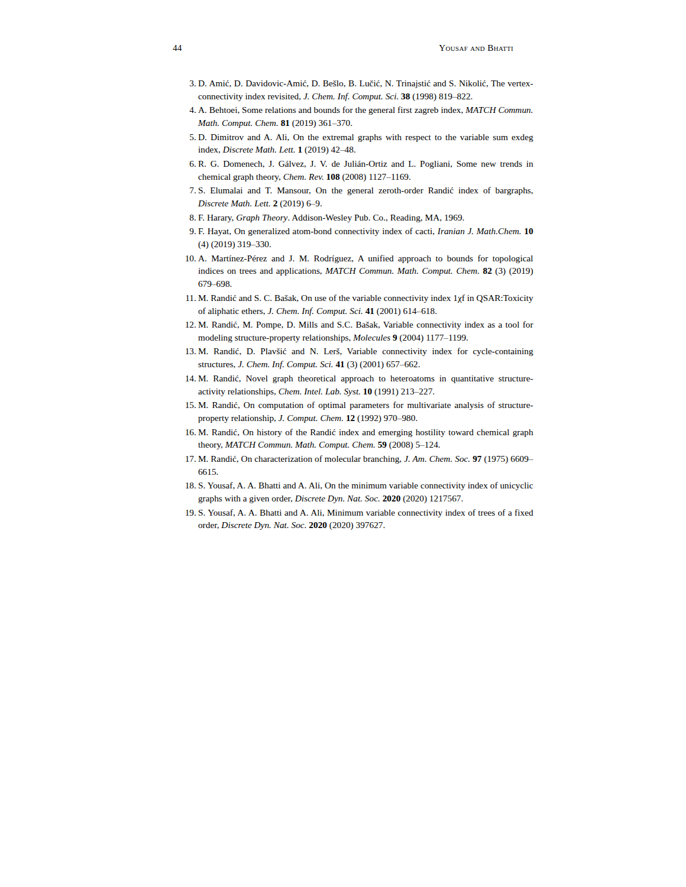44 Yousaf and Bhatti
D. Amić, D. Davidovic-Amić, D. Bešlo, B. Lučić, N. Trinajstić and S. Nikolić, The vertex-connectivity index revisited, J. Chem. Inf. Comput. Sci. 38 (1998) 819–822.
A. Behtoei, Some relations and bounds for the general first zagreb index, MATCH Commun. Math. Comput. Chem. 81 (2019) 361–370.
D. Dimitrov and A. Ali, On the extremal graphs with respect to the variable sum exdeg index, Discrete Math. Lett. 1 (2019) 42–48.
R. G. Domenech, J. Gálvez, J. V. de Julián-Ortiz and L. Pogliani, Some new trends in chemical graph theory, Chem. Rev. 108 (2008) 1127–1169.
S. Elumalai and T. Mansour, On the general zeroth-order Randić index of bargraphs, Discrete Math. Lett. 2 (2019) 6–9.
F. Harary, Graph Theory. Addison-Wesley Pub. Co., Reading, MA, 1969.
F. Hayat, On generalized atom-bond connectivity index of cacti, Iranian J. Math.Chem. 10 (4) (2019) 319–330.
A. Martínez-Pérez and J. M. Rodríguez, A unified approach to bounds for topological indices on trees and applications, MATCH Commun. Math. Comput. Chem. 82 (3) (2019) 679–698.
M. Randić and S. C. Bašak, On use of the variable connectivity index 1χf in QSAR:Toxicity of aliphatic ethers, J. Chem. Inf. Comput. Sci. 41 (2001) 614–618.
M. Randić, M. Pompe, D. Mills and S.C. Bašak, Variable connectivity index as a tool for modeling structure-property relationships, Molecules 9 (2004) 1177–1199.
M. Randić, D. Plavšić and N. Lerš, Variable connectivity index for cycle-containing structures, J. Chem. Inf. Comput. Sci. 41 (3) (2001) 657–662.
M. Randić, Novel graph theoretical approach to heteroatoms in quantitative structure-activity relationships, Chem. Intel. Lab. Syst. 10 (1991) 213–227.
M. Randić, On computation of optimal parameters for multivariate analysis of structure-property relationship, J. Comput. Chem. 12 (1992) 970–980.
M. Randić, On history of the Randić index and emerging hostility toward chemical graph theory, MATCH Commun. Math. Comput. Chem. 59 (2008) 5–124.
M. Randić, On characterization of molecular branching, J. Am. Chem. Soc. 97 (1975) 6609–6615.
S. Yousaf, A. A. Bhatti and A. Ali, On the minimum variable connectivity index of unicyclic graphs with a given order, Discrete Dyn. Nat. Soc. 2020 (2020) 1217567.
S. Yousaf, A. A. Bhatti and A. Ali, Minimum variable connectivity index of trees of a fixed order, Discrete Dyn. Nat. Soc. 2020 (2020) 397627.